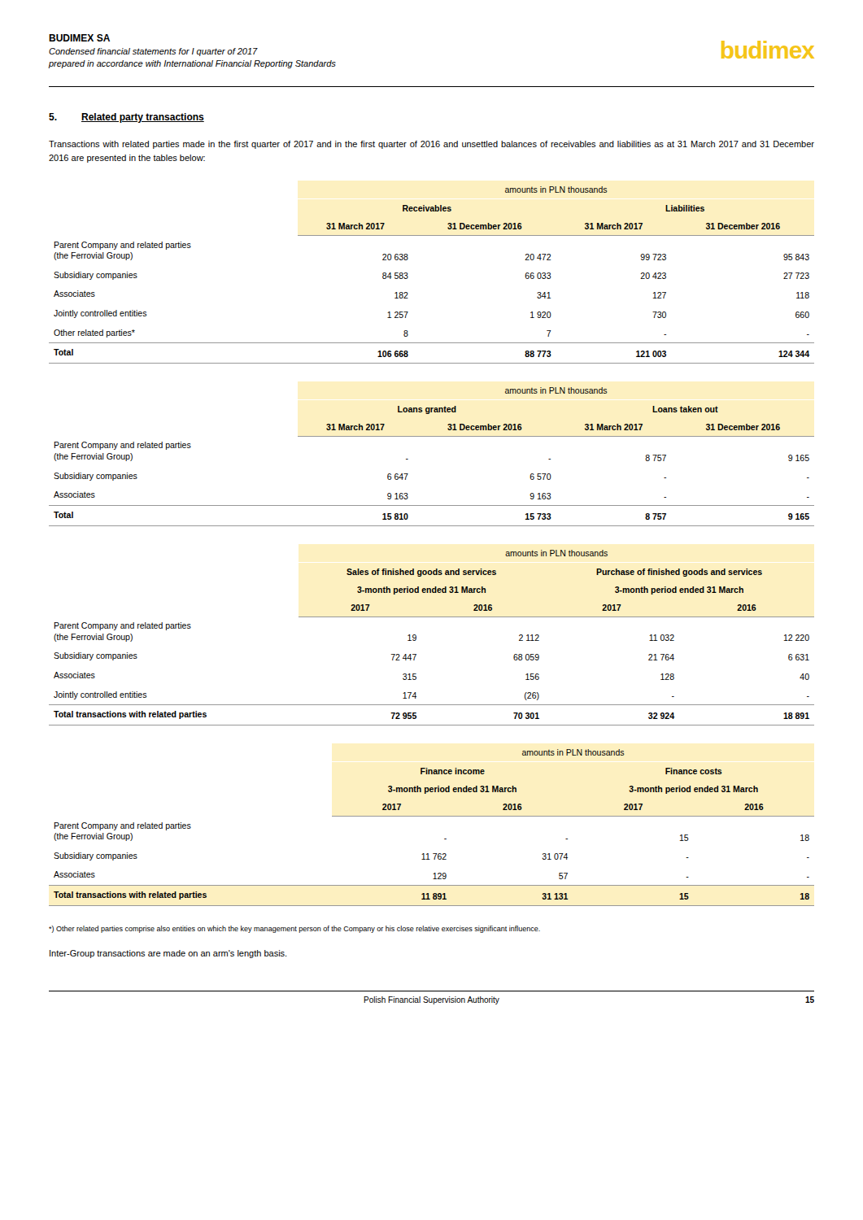BUDIMEX SA
Condensed financial statements for I quarter of 2017
prepared in accordance with International Financial Reporting Standards
budimex
5. Related party transactions
Transactions with related parties made in the first quarter of 2017 and in the first quarter of 2016 and unsettled balances of receivables and liabilities as at 31 March 2017 and 31 December 2016 are presented in the tables below:
| | amounts in PLN thousands |
| | Receivables | Liabilities |
| | 31 March 2017 | 31 December 2016 | 31 March 2017 | 31 December 2016 |
| Parent Company and related parties (the Ferrovial Group) | 20 638 | 20 472 | 99 723 | 95 843 |
| Subsidiary companies | 84 583 | 66 033 | 20 423 | 27 723 |
| Associates | 182 | 341 | 127 | 118 |
| Jointly controlled entities | 1 257 | 1 920 | 730 | 660 |
| Other related parties* | 8 | 7 | - | - |
| Total | 106 668 | 88 773 | 121 003 | 124 344 |
| | amounts in PLN thousands |
| | Loans granted | Loans taken out |
| | 31 March 2017 | 31 December 2016 | 31 March 2017 | 31 December 2016 |
| Parent Company and related parties (the Ferrovial Group) | - | - | 8 757 | 9 165 |
| Subsidiary companies | 6 647 | 6 570 | - | - |
| Associates | 9 163 | 9 163 | - | - |
| Total | 15 810 | 15 733 | 8 757 | 9 165 |
| | amounts in PLN thousands |
| | Sales of finished goods and services | Purchase of finished goods and services |
| | 3-month period ended 31 March | 3-month period ended 31 March |
| | 2017 | 2016 | 2017 | 2016 |
| Parent Company and related parties (the Ferrovial Group) | 19 | 2 112 | 11 032 | 12 220 |
| Subsidiary companies | 72 447 | 68 059 | 21 764 | 6 631 |
| Associates | 315 | 156 | 128 | 40 |
| Jointly controlled entities | 174 | (26) | - | - |
| Total transactions with related parties | 72 955 | 70 301 | 32 924 | 18 891 |
| | amounts in PLN thousands |
| | Finance income | Finance costs |
| | 3-month period ended 31 March | 3-month period ended 31 March |
| | 2017 | 2016 | 2017 | 2016 |
| Parent Company and related parties (the Ferrovial Group) | - | - | 15 | 18 |
| Subsidiary companies | 11 762 | 31 074 | - | - |
| Associates | 129 | 57 | - | - |
| Total transactions with related parties | 11 891 | 31 131 | 15 | 18 |
*) Other related parties comprise also entities on which the key management person of the Company or his close relative exercises significant influence.
Inter-Group transactions are made on an arm's length basis.
Polish Financial Supervision Authority
15